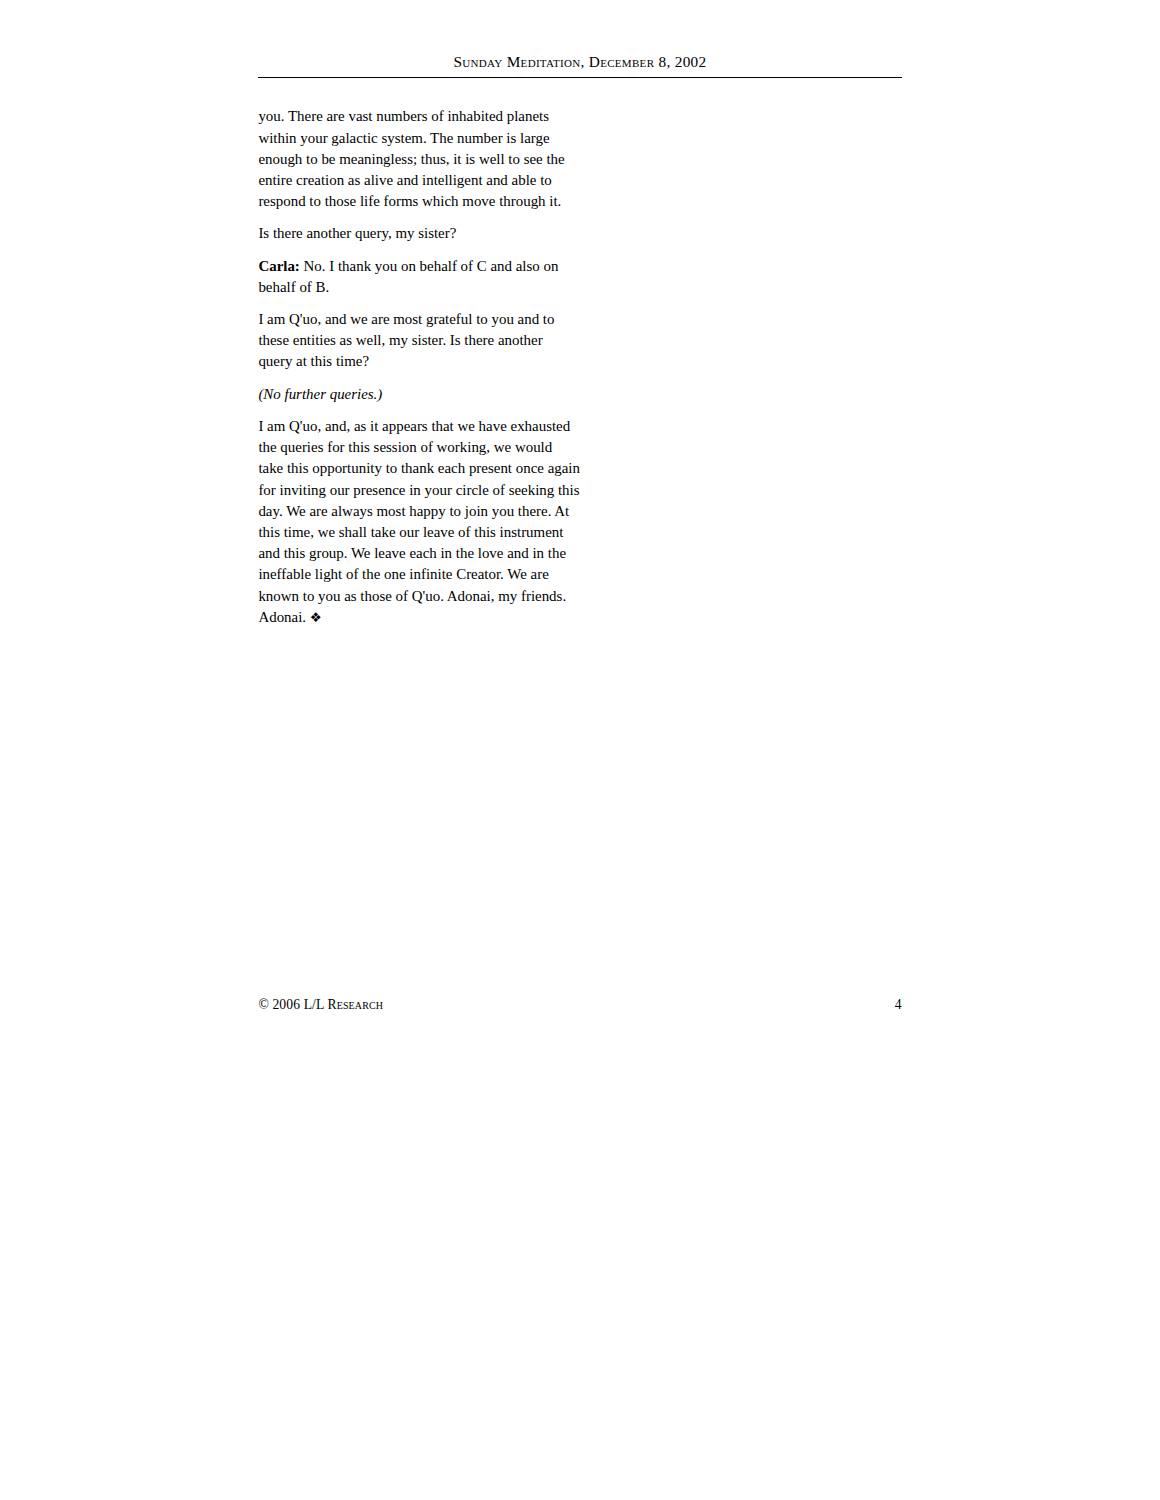Sunday Meditation, December 8, 2002
you. There are vast numbers of inhabited planets within your galactic system. The number is large enough to be meaningless; thus, it is well to see the entire creation as alive and intelligent and able to respond to those life forms which move through it.
Is there another query, my sister?
Carla: No. I thank you on behalf of C and also on behalf of B.
I am Q'uo, and we are most grateful to you and to these entities as well, my sister. Is there another query at this time?
(No further queries.)
I am Q'uo, and, as it appears that we have exhausted the queries for this session of working, we would take this opportunity to thank each present once again for inviting our presence in your circle of seeking this day. We are always most happy to join you there. At this time, we shall take our leave of this instrument and this group. We leave each in the love and in the ineffable light of the one infinite Creator. We are known to you as those of Q'uo. Adonai, my friends. Adonai. ❖
© 2006 L/L Research 4